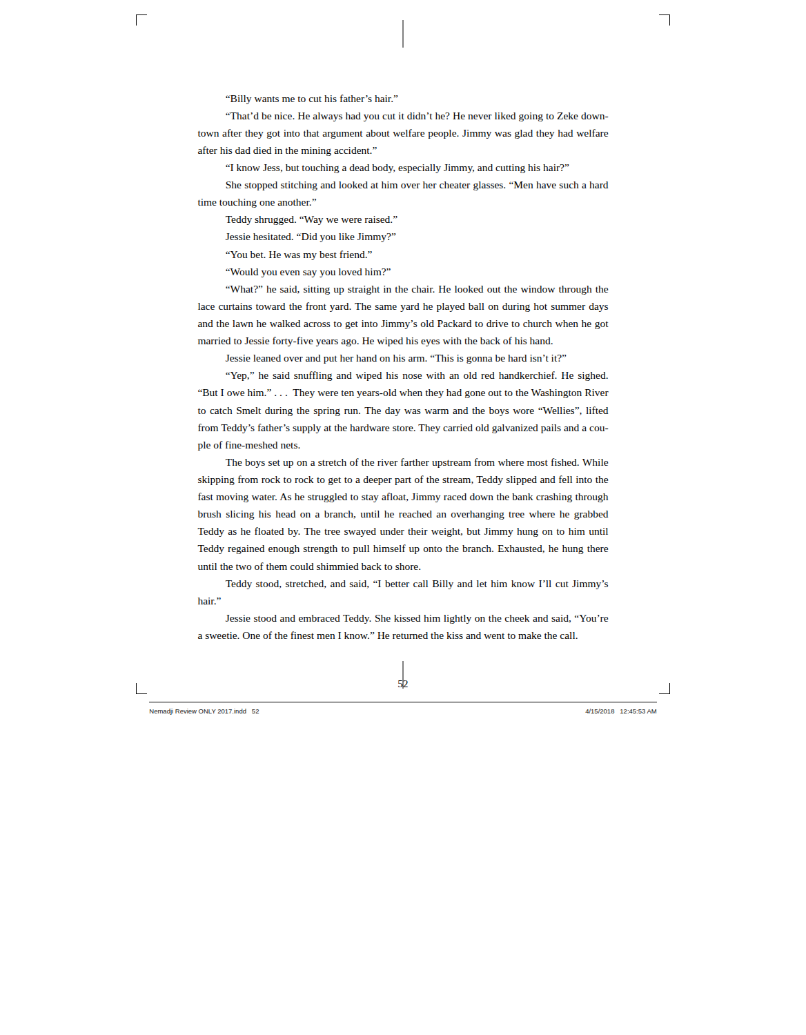“Billy wants me to cut his father’s hair.”
“That’d be nice. He always had you cut it didn’t he? He never liked going to Zeke downtown after they got into that argument about welfare people. Jimmy was glad they had welfare after his dad died in the mining accident.”
“I know Jess, but touching a dead body, especially Jimmy, and cutting his hair?”
She stopped stitching and looked at him over her cheater glasses. “Men have such a hard time touching one another.”
Teddy shrugged. “Way we were raised.”
Jessie hesitated. “Did you like Jimmy?”
“You bet. He was my best friend.”
“Would you even say you loved him?”
“What?” he said, sitting up straight in the chair. He looked out the window through the lace curtains toward the front yard. The same yard he played ball on during hot summer days and the lawn he walked across to get into Jimmy’s old Packard to drive to church when he got married to Jessie forty-five years ago. He wiped his eyes with the back of his hand.
Jessie leaned over and put her hand on his arm. “This is gonna be hard isn’t it?”
“Yep,” he said snuffling and wiped his nose with an old red handkerchief. He sighed. “But I owe him.” . . . They were ten years-old when they had gone out to the Washington River to catch Smelt during the spring run. The day was warm and the boys wore “Wellies”, lifted from Teddy’s father’s supply at the hardware store. They carried old galvanized pails and a couple of fine-meshed nets.
The boys set up on a stretch of the river farther upstream from where most fished. While skipping from rock to rock to get to a deeper part of the stream, Teddy slipped and fell into the fast moving water. As he struggled to stay afloat, Jimmy raced down the bank crashing through brush slicing his head on a branch, until he reached an overhanging tree where he grabbed Teddy as he floated by. The tree swayed under their weight, but Jimmy hung on to him until Teddy regained enough strength to pull himself up onto the branch. Exhausted, he hung there until the two of them could shimmied back to shore.
Teddy stood, stretched, and said, “I better call Billy and let him know I’ll cut Jimmy’s hair.”
Jessie stood and embraced Teddy. She kissed him lightly on the cheek and said, “You’re a sweetie. One of the finest men I know.” He returned the kiss and went to make the call.
52
Nemadji Review ONLY 2017.indd 52 4/15/2018 12:45:53 AM